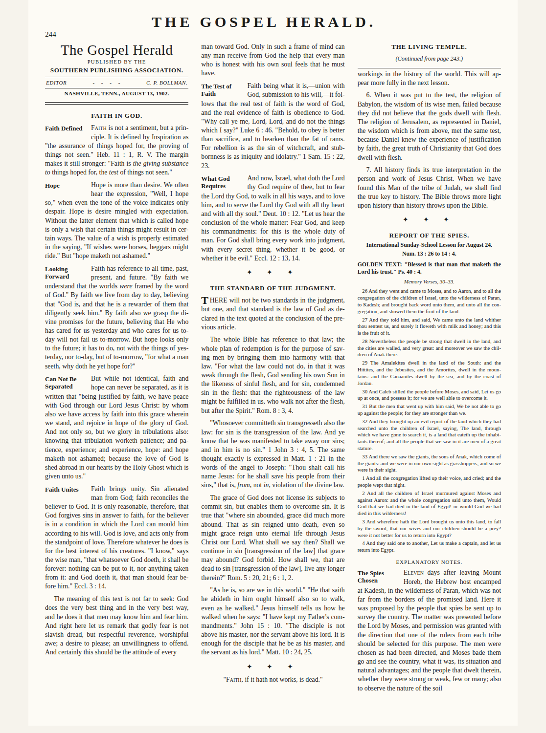244
THE GOSPEL HERALD.
The Gospel Herald
PUBLISHED BY THE
SOUTHERN PUBLISHING ASSOCIATION.
EDITOR - - - - C. P. BOLLMAN.
NASHVILLE, TENN., AUGUST 13, 1902.
FAITH IN GOD.
Faith Defined Faith is not a sentiment, but a principle. It is defined by Inspiration as "the assurance of things hoped for, the proving of things not seen." Heb. 11 : 1, R. V. The margin makes it still stronger: "Faith is the giving substance to things hoped for, the test of things not seen."
Hope Hope is more than desire. We often hear the expression, "Well, I hope so," when even the tone of the voice indicates only despair. Hope is desire mingled with expectation. Without the latter element that which is called hope is only a wish that certain things might result in certain ways. The value of a wish is properly estimated in the saying, "If wishes were horses, beggars might ride." But "hope maketh not ashamed."
Looking Forward Faith has reference to all time, past, present, and future. "By faith we understand that the worlds were framed by the word of God." By faith we live from day to day, believing that "God is, and that he is a rewarder of them that diligently seek him." By faith also we grasp the divine promises for the future, believing that He who has cared for us yesterday and who cares for us to-day will not fail us to-morrow. But hope looks only to the future; it has to do, not with the things of yesterday, nor to-day, but of to-morrow, "for what a man seeth, why doth he yet hope for?"
Can Not Be Separated But while not identical, faith and hope can never be separated, as it is written that "being justified by faith, we have peace with God through our Lord Jesus Christ: by whom also we have access by faith into this grace wherein we stand, and rejoice in hope of the glory of God. And not only so, but we glory in tribulations also: knowing that tribulation worketh patience; and patience, experience; and experience, hope: and hope maketh not ashamed; because the love of God is shed abroad in our hearts by the Holy Ghost which is given unto us."
Faith Unites Faith brings unity. Sin alienated man from God; faith reconciles the believer to God. It is only reasonable, therefore, that God forgives sins in answer to faith, for the believer is in a condition in which the Lord can mould him according to his will. God is love, and acts only from the standpoint of love. Therefore whatever he does is for the best interest of his creatures. "I know," says the wise man, "that whatsoever God doeth, it shall be forever: nothing can be put to it, nor anything taken from it: and God doeth it, that man should fear before him." Eccl. 3 : 14.
The meaning of this text is not far to seek: God does the very best thing and in the very best way, and he does it that men may know him and fear him. And right here let us remark that godly fear is not slavish dread, but respectful reverence, worshipful awe; a desire to please; an unwillingness to offend. And certainly this should be the attitude of every
man toward God. Only in such a frame of mind can any man receive from God the help that every man who is honest with his own soul feels that he must have.
The Test of Faith Faith being what it is,—union with God, submission to his will,—it follows that the real test of faith is the word of God, and the real evidence of faith is obedience to God. "Why call ye me, Lord, Lord, and do not the things which I say?" Luke 6 : 46. "Behold, to obey is better than sacrifice, and to hearken than the fat of rams. For rebellion is as the sin of witchcraft, and stubbornness is as iniquity and idolatry." 1 Sam. 15 : 22, 23.
What God Requires And now, Israel, what doth the Lord thy God require of thee, but to fear the Lord thy God, to walk in all his ways, and to love him, and to serve the Lord thy God with all thy heart and with all thy soul." Deut. 10 : 12. "Let us hear the conclusion of the whole matter: Fear God, and keep his commandments: for this is the whole duty of man. For God shall bring every work into judgment, with every secret thing, whether it be good, or whether it be evil." Eccl. 12 : 13, 14.
✦ ✦ ✦
THE STANDARD OF THE JUDGMENT.
THERE will not be two standards in the judgment, but one, and that standard is the law of God as declared in the text quoted at the conclusion of the previous article.
The whole Bible has reference to that law; the whole plan of redemption is for the purpose of saving men by bringing them into harmony with that law. "For what the law could not do, in that it was weak through the flesh, God sending his own Son in the likeness of sinful flesh, and for sin, condemned sin in the flesh: that the righteousness of the law might be fulfilled in us, who walk not after the flesh, but after the Spirit." Rom. 8 : 3, 4.
"Whosoever committeth sin transgresseth also the law: for sin is the transgression of the law. And ye know that he was manifested to take away our sins; and in him is no sin." 1 John 3 : 4, 5. The same thought exactly is expressed in Matt. 1 : 21 in the words of the angel to Joseph: "Thou shalt call his name Jesus: for he shall save his people from their sins," that is, from, not in, violation of the divine law.
The grace of God does not license its subjects to commit sin, but enables them to overcome sin. It is true that "where sin abounded, grace did much more abound. That as sin reigned unto death, even so might grace reign unto eternal life through Jesus Christ our Lord. What shall we say then? Shall we continue in sin [transgression of the law] that grace may abound? God forbid. How shall we, that are dead to sin [transgression of the law], live any longer therein?" Rom. 5 : 20, 21; 6 : 1, 2.
"As he is, so are we in this world." "He that saith he abideth in him ought himself also so to walk, even as he walked." Jesus himself tells us how he walked when he says: "I have kept my Father's commandments." John 15 : 10. "The disciple is not above his master, nor the servant above his lord. It is enough for the disciple that he be as his master, and the servant as his lord." Matt. 10 : 24, 25.
✦ ✦ ✦
"Faith, if it hath not works, is dead."
THE LIVING TEMPLE.
(Continued from page 243.)
workings in the history of the world. This will appear more fully in the next lesson.
6. When it was put to the test, the religion of Babylon, the wisdom of its wise men, failed because they did not believe that the gods dwell with flesh. The religion of Jerusalem, as represented in Daniel, the wisdom which is from above, met the same test, because Daniel knew the experience of justification by faith, the great truth of Christianity that God does dwell with flesh.
7. All history finds its true interpretation in the person and work of Jesus Christ. When we have found this Man of the tribe of Judah, we shall find the true key to history. The Bible throws more light upon history than history throws upon the Bible.
✦ ✦ ✦
REPORT OF THE SPIES.
International Sunday-School Lesson for August 24.
Num. 13 : 26 to 14 : 4.
GOLDEN TEXT: "Blessed is that man that maketh the Lord his trust." Ps. 40 : 4.
Memory Verses, 30–33.
26 And they went and came to Moses, and to Aaron, and to all the congregation of the children of Israel, unto the wilderness of Paran, to Kadesh; and brought back word unto them, and unto all the congregation, and showed them the fruit of the land.
27 And they told him, and said, We came unto the land whither thou sentest us, and surely it floweth with milk and honey; and this is the fruit of it.
28 Nevertheless the people be strong that dwell in the land, and the cities are walled, and very great: and moreover we saw the children of Anak there.
29 The Amalekites dwell in the land of the South: and the Hittites, and the Jebusites, and the Amorites, dwell in the mountains: and the Canaanites dwell by the sea, and by the coast of Jordan.
30 And Caleb stilled the people before Moses, and said, Let us go up at once, and possess it; for we are well able to overcome it.
31 But the men that went up with him said, We be not able to go up against the people; for they are stronger than we.
32 And they brought up an evil report of the land which they had searched unto the children of Israel, saying, The land, through which we have gone to search it, is a land that eateth up the inhabitants thereof; and all the people that we saw in it are men of a great stature.
33 And there we saw the giants, the sons of Anak, which come of the giants: and we were in our own sight as grasshoppers, and so we were in their sight.
1 And all the congregation lifted up their voice, and cried; and the people wept that night.
2 And all the children of Israel murmured against Moses and against Aaron: and the whole congregation said unto them, Would God that we had died in the land of Egypt! or would God we had died in this wilderness!
3 And wherefore hath the Lord brought us unto this land, to fall by the sword, that our wives and our children should be a prey? were it not better for us to return into Egypt?
4 And they said one to another, Let us make a captain, and let us return into Egypt.
Explanatory Notes.
The Spies Chosen Eleven days after leaving Mount Horeb, the Hebrew host encamped at Kadesh, in the wilderness of Paran, which was not far from the borders of the promised land. Here it was proposed by the people that spies be sent up to survey the country. The matter was presented before the Lord by Moses, and permission was granted with the direction that one of the rulers from each tribe should be selected for this purpose. The men were chosen as had been directed, and Moses bade them go and see the country, what it was, its situation and natural advantages; and the people that dwelt therein, whether they were strong or weak, few or many; also to observe the nature of the soil